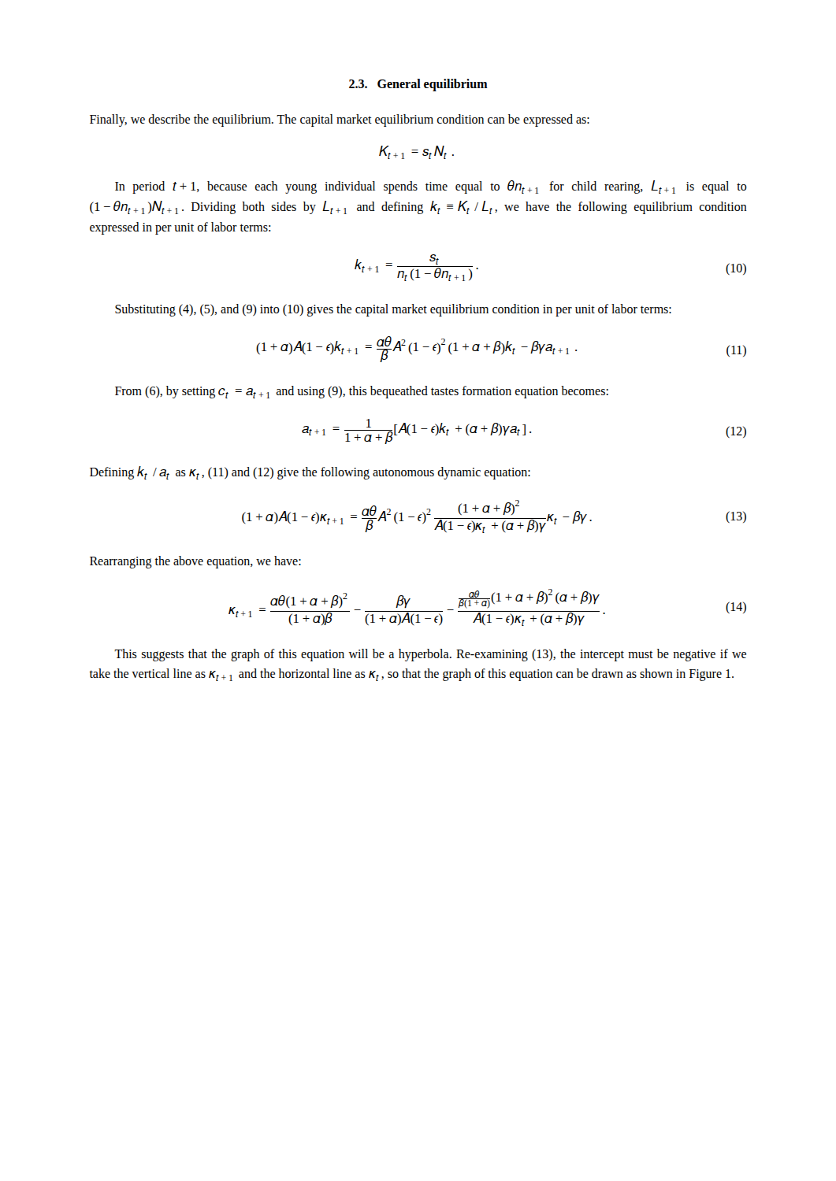2.3. General equilibrium
Finally, we describe the equilibrium. The capital market equilibrium condition can be expressed as:
Kt+1 = st Nt .
In period t+1, because each young individual spends time equal to θnt+1 for child rearing, Lt+1 is equal to (1−θnt+1)Nt+1. Dividing both sides by Lt+1 and defining kt≡Kt/Lt, we have the following equilibrium condition expressed in per unit of labor terms:
kt+1 = st nt (1−θnt+1) . (10)
Substituting (4), (5), and (9) into (10) gives the capital market equilibrium condition in per unit of labor terms:
(1+α) A (1−ϵ) kt+1 = αθ β A2 (1−ϵ) 2 (1+α+β) kt − βγ at+1 . (11)
From (6), by setting ct=at+1 and using (9), this bequeathed tastes formation equation becomes:
at+1 = 1 1+α+β [ A (1−ϵ) kt + (α+β) γ at ] . (12)
Defining kt/at as κt, (11) and (12) give the following autonomous dynamic equation:
(1+α) A (1−ϵ) κt+1 = αθ β A2 (1−ϵ) 2 (1+α+β) 2 A(1−ϵ)κt + (α+β)γ κt − βγ . (13)
Rearranging the above equation, we have:
κt+1 = αθ (1+α+β) 2 (1+α)β − βγ (1+α)A(1−ϵ) − αθ β(1+α) (1+α+β) 2 (α+β)γ A(1−ϵ)κt + (α+β)γ . (14)
This suggests that the graph of this equation will be a hyperbola. Re-examining (13), the intercept must be negative if we take the vertical line as κt+1 and the horizontal line as κt, so that the graph of this equation can be drawn as shown in Figure 1.